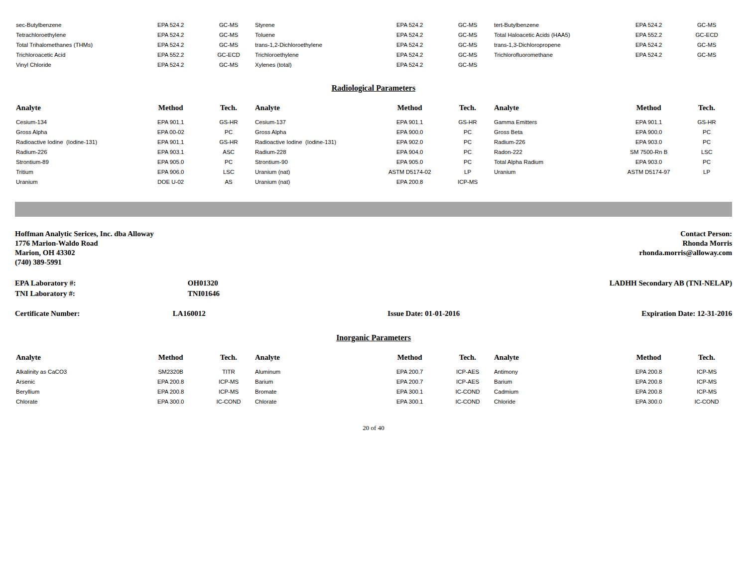| sec-Butylbenzene | EPA 524.2 | GC-MS | Styrene | EPA 524.2 | GC-MS | tert-Butylbenzene | EPA 524.2 | GC-MS |
| Tetrachloroethylene | EPA 524.2 | GC-MS | Toluene | EPA 524.2 | GC-MS | Total Haloacetic Acids (HAA5) | EPA 552.2 | GC-ECD |
| Total Trihalomethanes (THMs) | EPA 524.2 | GC-MS | trans-1,2-Dichloroethylene | EPA 524.2 | GC-MS | trans-1,3-Dichloropropene | EPA 524.2 | GC-MS |
| Trichloroacetic Acid | EPA 552.2 | GC-ECD | Trichloroethylene | EPA 524.2 | GC-MS | Trichlorofluoromethane | EPA 524.2 | GC-MS |
| Vinyl Chloride | EPA 524.2 | GC-MS | Xylenes (total) | EPA 524.2 | GC-MS | | | |
Radiological Parameters
| Analyte | Method | Tech. | Analyte | Method | Tech. | Analyte | Method | Tech. |
| Cesium-134 | EPA 901.1 | GS-HR | Cesium-137 | EPA 901.1 | GS-HR | Gamma Emitters | EPA 901.1 | GS-HR |
| Gross Alpha | EPA 00-02 | PC | Gross Alpha | EPA 900.0 | PC | Gross Beta | EPA 900.0 | PC |
| Radioactive Iodine (Iodine-131) | EPA 901.1 | GS-HR | Radioactive Iodine (Iodine-131) | EPA 902.0 | PC | Radium-226 | EPA 903.0 | PC |
| Radium-226 | EPA 903.1 | ASC | Radium-228 | EPA 904.0 | PC | Radon-222 | SM 7500-Rn B | LSC |
| Strontium-89 | EPA 905.0 | PC | Strontium-90 | EPA 905.0 | PC | Total Alpha Radium | EPA 903.0 | PC |
| Tritium | EPA 906.0 | LSC | Uranium (nat) | ASTM D5174-02 | LP | Uranium | ASTM D5174-97 | LP |
| Uranium | DOE U-02 | AS | Uranium (nat) | EPA 200.8 | ICP-MS | | | |
| Hoffman Analytic Serices, Inc. dba Alloway | Contact Person: |
| 1776 Marion-Waldo Road | Rhonda Morris |
| Marion, OH 43302 | rhonda.morris@alloway.com |
| (740) 389-5991 | |
| EPA Laboratory #: | OH01320 | LADHH Secondary AB (TNI-NELAP) |
| TNI Laboratory #: | TNI01646 | |
| Certificate Number: | LA160012 | Issue Date: 01-01-2016 | Expiration Date: 12-31-2016 |
Inorganic Parameters
| Analyte | Method | Tech. | Analyte | Method | Tech. | Analyte | Method | Tech. |
| Alkalinity as CaCO3 | SM2320B | TITR | Aluminum | EPA 200.7 | ICP-AES | Antimony | EPA 200.8 | ICP-MS |
| Arsenic | EPA 200.8 | ICP-MS | Barium | EPA 200.7 | ICP-AES | Barium | EPA 200.8 | ICP-MS |
| Beryllium | EPA 200.8 | ICP-MS | Bromate | EPA 300.1 | IC-COND | Cadmium | EPA 200.8 | ICP-MS |
| Chlorate | EPA 300.0 | IC-COND | Chlorate | EPA 300.1 | IC-COND | Chloride | EPA 300.0 | IC-COND |
20 of 40